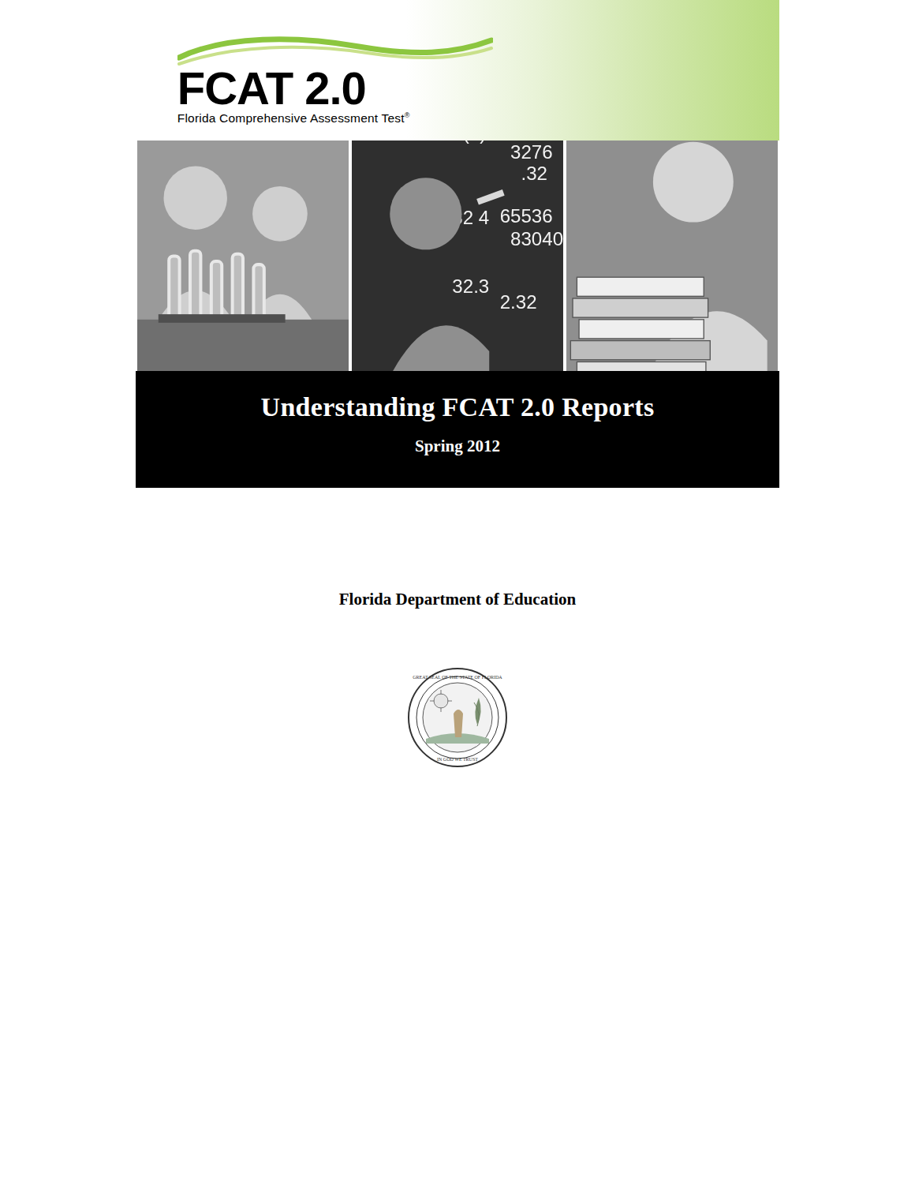FCAT 2.0
Florida Comprehensive Assessment Test®
4(8)4 287 3276 .32 32 4 65536 83040 32.3 2.32
Understanding FCAT 2.0 Reports
Spring 2012
Florida Department of Education
GREAT SEAL OF THE STATE OF FLORIDA IN GOD WE TRUST